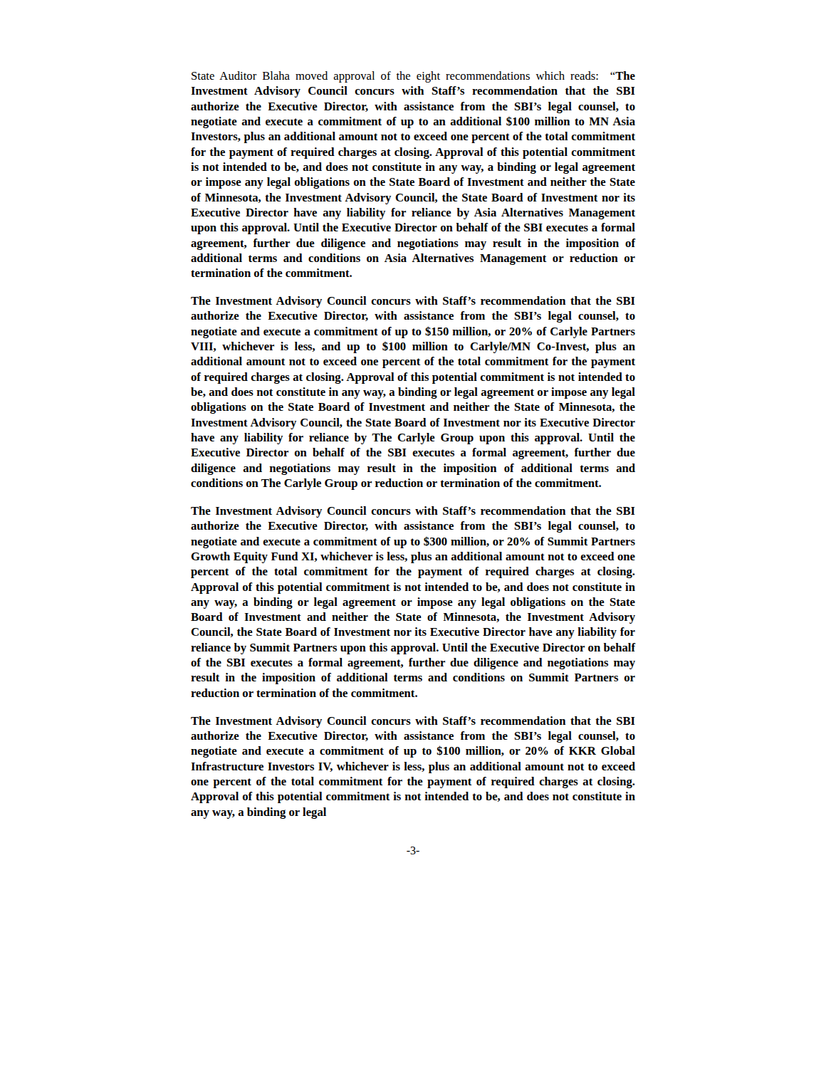State Auditor Blaha moved approval of the eight recommendations which reads: “The Investment Advisory Council concurs with Staff’s recommendation that the SBI authorize the Executive Director, with assistance from the SBI’s legal counsel, to negotiate and execute a commitment of up to an additional $100 million to MN Asia Investors, plus an additional amount not to exceed one percent of the total commitment for the payment of required charges at closing. Approval of this potential commitment is not intended to be, and does not constitute in any way, a binding or legal agreement or impose any legal obligations on the State Board of Investment and neither the State of Minnesota, the Investment Advisory Council, the State Board of Investment nor its Executive Director have any liability for reliance by Asia Alternatives Management upon this approval. Until the Executive Director on behalf of the SBI executes a formal agreement, further due diligence and negotiations may result in the imposition of additional terms and conditions on Asia Alternatives Management or reduction or termination of the commitment.
The Investment Advisory Council concurs with Staff’s recommendation that the SBI authorize the Executive Director, with assistance from the SBI’s legal counsel, to negotiate and execute a commitment of up to $150 million, or 20% of Carlyle Partners VIII, whichever is less, and up to $100 million to Carlyle/MN Co-Invest, plus an additional amount not to exceed one percent of the total commitment for the payment of required charges at closing. Approval of this potential commitment is not intended to be, and does not constitute in any way, a binding or legal agreement or impose any legal obligations on the State Board of Investment and neither the State of Minnesota, the Investment Advisory Council, the State Board of Investment nor its Executive Director have any liability for reliance by The Carlyle Group upon this approval. Until the Executive Director on behalf of the SBI executes a formal agreement, further due diligence and negotiations may result in the imposition of additional terms and conditions on The Carlyle Group or reduction or termination of the commitment.
The Investment Advisory Council concurs with Staff’s recommendation that the SBI authorize the Executive Director, with assistance from the SBI’s legal counsel, to negotiate and execute a commitment of up to $300 million, or 20% of Summit Partners Growth Equity Fund XI, whichever is less, plus an additional amount not to exceed one percent of the total commitment for the payment of required charges at closing. Approval of this potential commitment is not intended to be, and does not constitute in any way, a binding or legal agreement or impose any legal obligations on the State Board of Investment and neither the State of Minnesota, the Investment Advisory Council, the State Board of Investment nor its Executive Director have any liability for reliance by Summit Partners upon this approval. Until the Executive Director on behalf of the SBI executes a formal agreement, further due diligence and negotiations may result in the imposition of additional terms and conditions on Summit Partners or reduction or termination of the commitment.
The Investment Advisory Council concurs with Staff’s recommendation that the SBI authorize the Executive Director, with assistance from the SBI’s legal counsel, to negotiate and execute a commitment of up to $100 million, or 20% of KKR Global Infrastructure Investors IV, whichever is less, plus an additional amount not to exceed one percent of the total commitment for the payment of required charges at closing. Approval of this potential commitment is not intended to be, and does not constitute in any way, a binding or legal
-3-